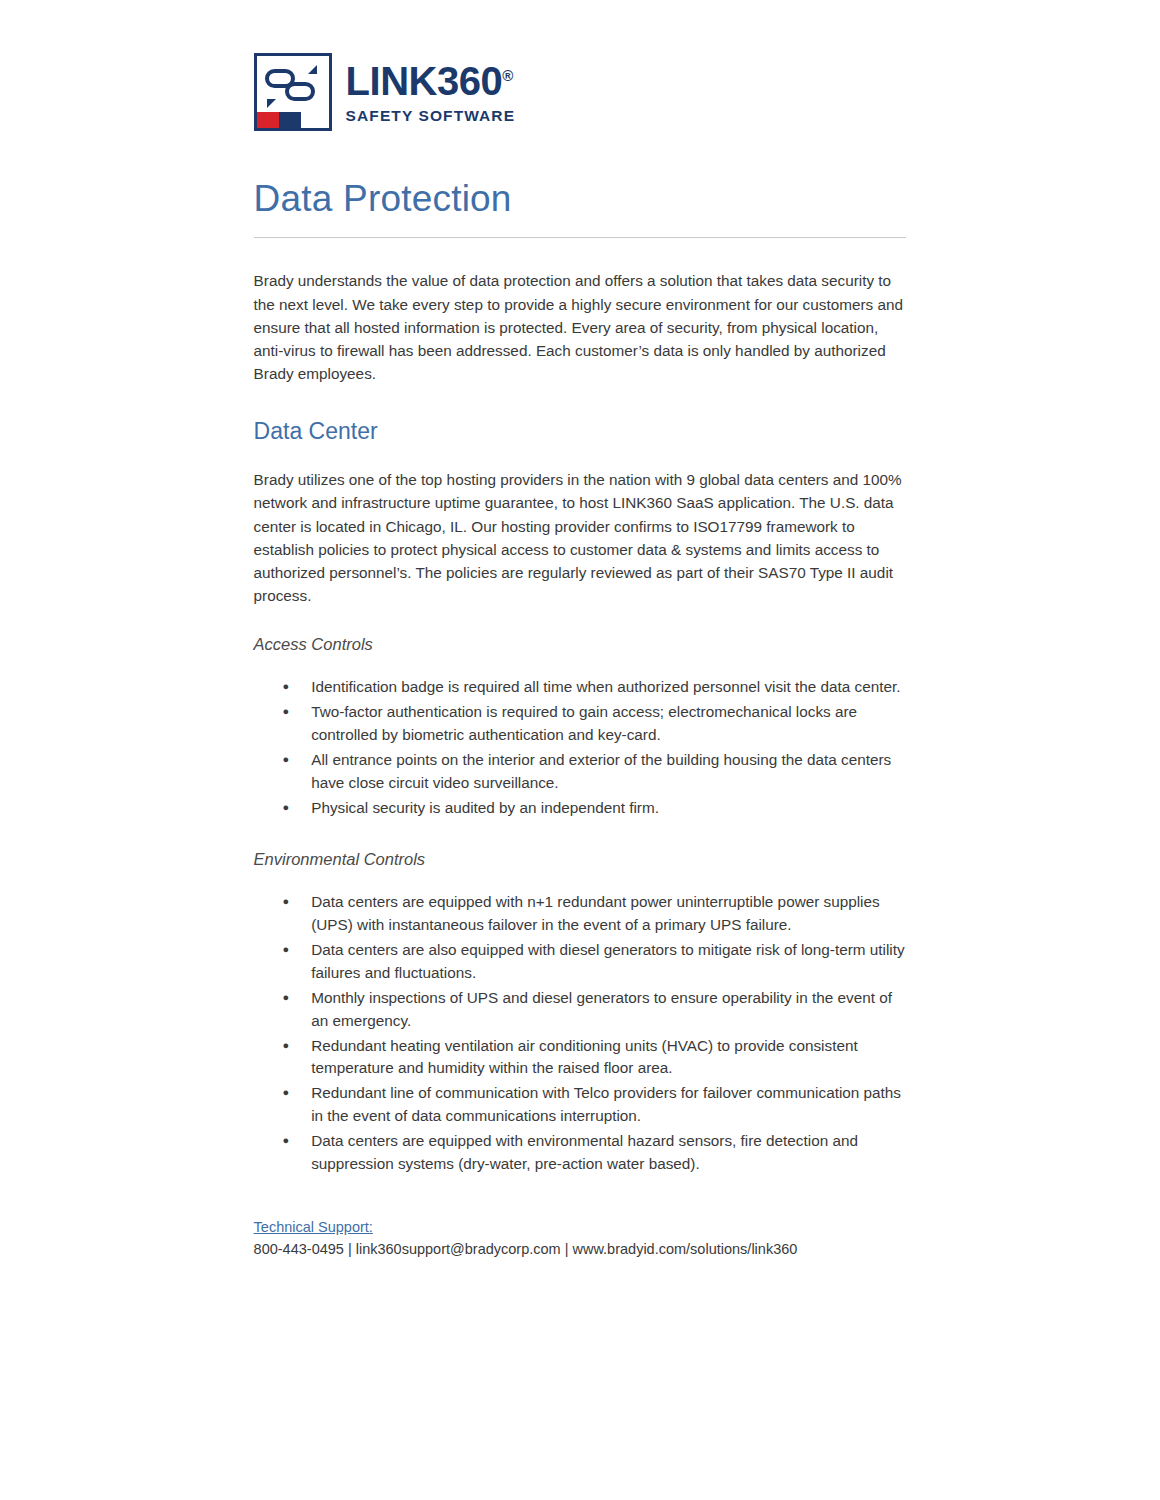LINK360®
SAFETY SOFTWARE
Data Protection
Brady understands the value of data protection and offers a solution that takes data security to the next level. We take every step to provide a highly secure environment for our customers and ensure that all hosted information is protected. Every area of security, from physical location, anti-virus to firewall has been addressed. Each customer’s data is only handled by authorized Brady employees.
Data Center
Brady utilizes one of the top hosting providers in the nation with 9 global data centers and 100% network and infrastructure uptime guarantee, to host LINK360 SaaS application. The U.S. data center is located in Chicago, IL. Our hosting provider confirms to ISO17799 framework to establish policies to protect physical access to customer data & systems and limits access to authorized personnel’s. The policies are regularly reviewed as part of their SAS70 Type II audit process.
Access Controls
Identification badge is required all time when authorized personnel visit the data center.
Two-factor authentication is required to gain access; electromechanical locks are controlled by biometric authentication and key-card.
All entrance points on the interior and exterior of the building housing the data centers have close circuit video surveillance.
Physical security is audited by an independent firm.
Environmental Controls
Data centers are equipped with n+1 redundant power uninterruptible power supplies (UPS) with instantaneous failover in the event of a primary UPS failure.
Data centers are also equipped with diesel generators to mitigate risk of long-term utility failures and fluctuations.
Monthly inspections of UPS and diesel generators to ensure operability in the event of an emergency.
Redundant heating ventilation air conditioning units (HVAC) to provide consistent temperature and humidity within the raised floor area.
Redundant line of communication with Telco providers for failover communication paths in the event of data communications interruption.
Data centers are equipped with environmental hazard sensors, fire detection and suppression systems (dry-water, pre-action water based).
Technical Support:
800-443-0495 | link360support@bradycorp.com | www.bradyid.com/solutions/link360